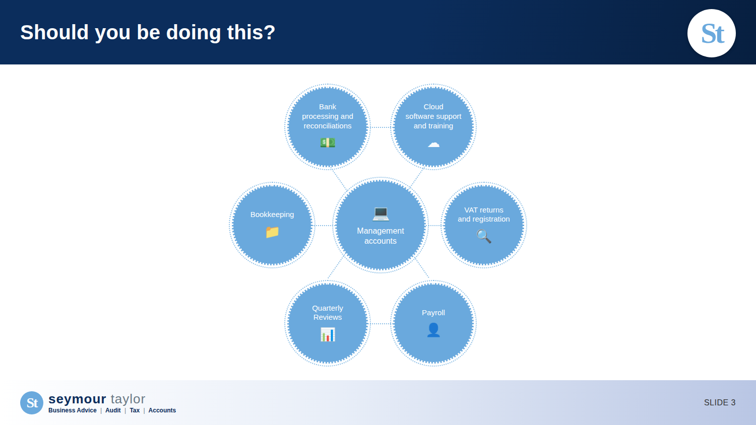Should you be doing this?
St
Bank
processing and
reconciliations
💵
Cloud
software support
and training
☁
Bookkeeping
📁
💻
Management
accounts
VAT returns
and registration
🔍
Quarterly
Reviews
📊
Payroll
👤
St
seymour taylor
Business Advice | Audit | Tax | Accounts
SLIDE 3